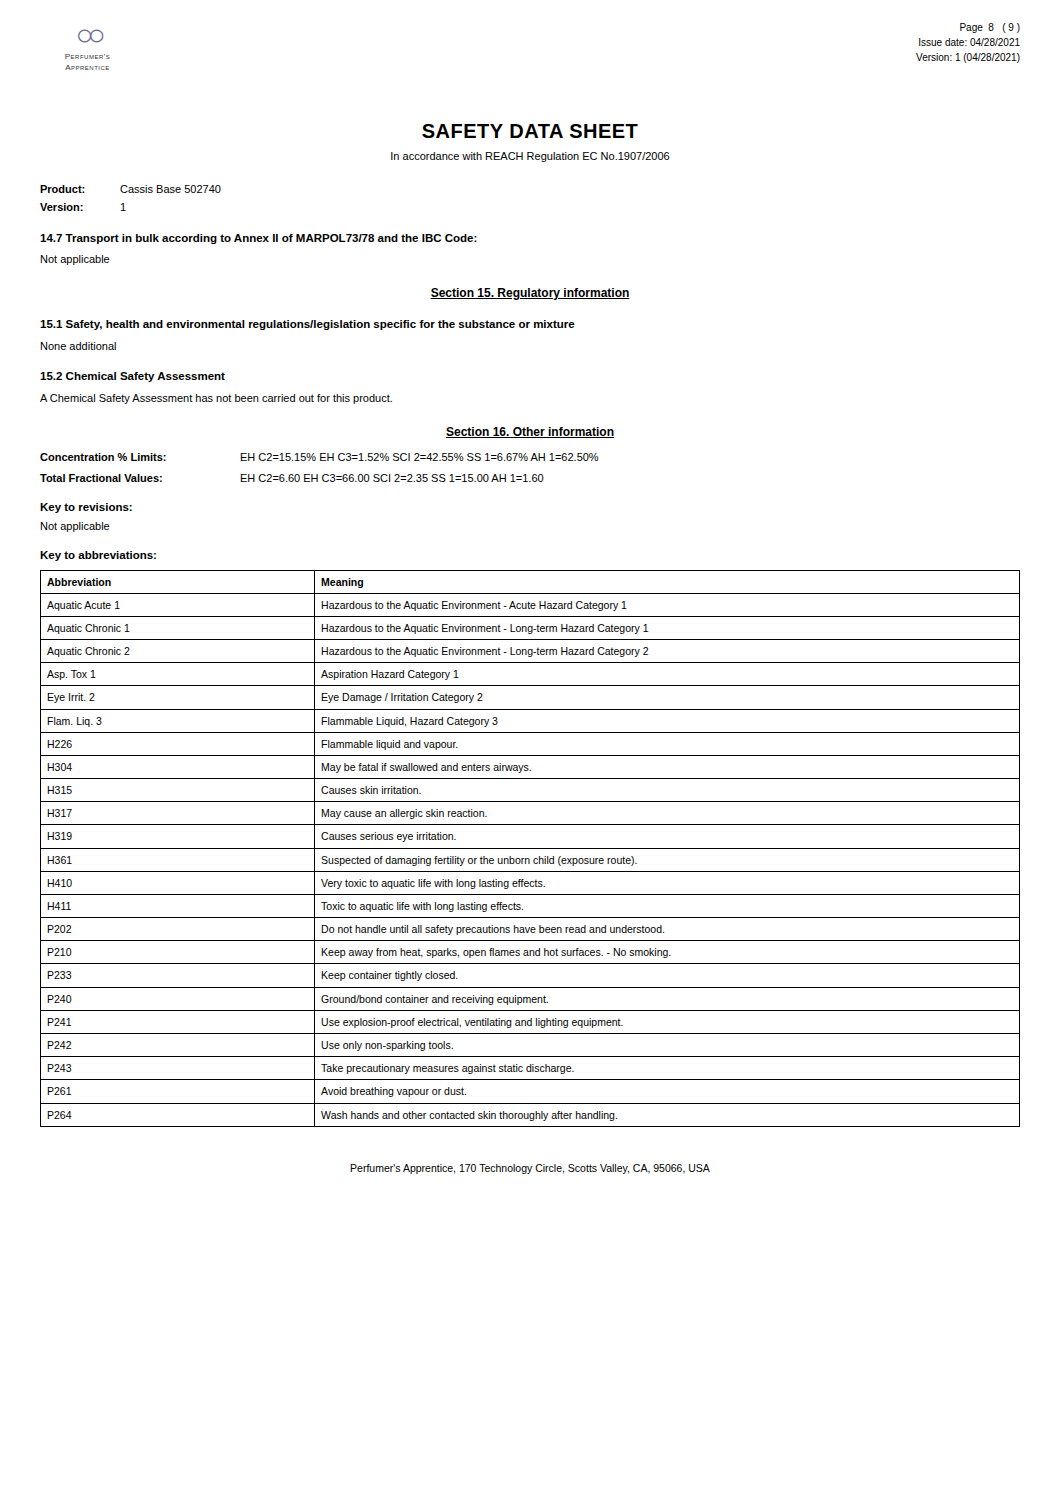○○
Perfumer's
Apprentice
Page 8 ( 9 )
Issue date: 04/28/2021
Version: 1 (04/28/2021)
SAFETY DATA SHEET
In accordance with REACH Regulation EC No.1907/2006
Product: Cassis Base 502740
Version: 1
14.7 Transport in bulk according to Annex II of MARPOL73/78 and the IBC Code:
Not applicable
Section 15. Regulatory information
15.1 Safety, health and environmental regulations/legislation specific for the substance or mixture
None additional
15.2 Chemical Safety Assessment
A Chemical Safety Assessment has not been carried out for this product.
Section 16. Other information
Concentration % Limits:
EH C2=15.15% EH C3=1.52% SCI 2=42.55% SS 1=6.67% AH 1=62.50%
Total Fractional Values:
EH C2=6.60 EH C3=66.00 SCI 2=2.35 SS 1=15.00 AH 1=1.60
Key to revisions:
Not applicable
Key to abbreviations:
| Abbreviation | Meaning |
| --- | --- |
| Aquatic Acute 1 | Hazardous to the Aquatic Environment - Acute Hazard Category 1 |
| Aquatic Chronic 1 | Hazardous to the Aquatic Environment - Long-term Hazard Category 1 |
| Aquatic Chronic 2 | Hazardous to the Aquatic Environment - Long-term Hazard Category 2 |
| Asp. Tox 1 | Aspiration Hazard Category 1 |
| Eye Irrit. 2 | Eye Damage / Irritation Category 2 |
| Flam. Liq. 3 | Flammable Liquid, Hazard Category 3 |
| H226 | Flammable liquid and vapour. |
| H304 | May be fatal if swallowed and enters airways. |
| H315 | Causes skin irritation. |
| H317 | May cause an allergic skin reaction. |
| H319 | Causes serious eye irritation. |
| H361 | Suspected of damaging fertility or the unborn child (exposure route). |
| H410 | Very toxic to aquatic life with long lasting effects. |
| H411 | Toxic to aquatic life with long lasting effects. |
| P202 | Do not handle until all safety precautions have been read and understood. |
| P210 | Keep away from heat, sparks, open flames and hot surfaces. - No smoking. |
| P233 | Keep container tightly closed. |
| P240 | Ground/bond container and receiving equipment. |
| P241 | Use explosion-proof electrical, ventilating and lighting equipment. |
| P242 | Use only non-sparking tools. |
| P243 | Take precautionary measures against static discharge. |
| P261 | Avoid breathing vapour or dust. |
| P264 | Wash hands and other contacted skin thoroughly after handling. |
Perfumer's Apprentice, 170 Technology Circle, Scotts Valley, CA, 95066, USA